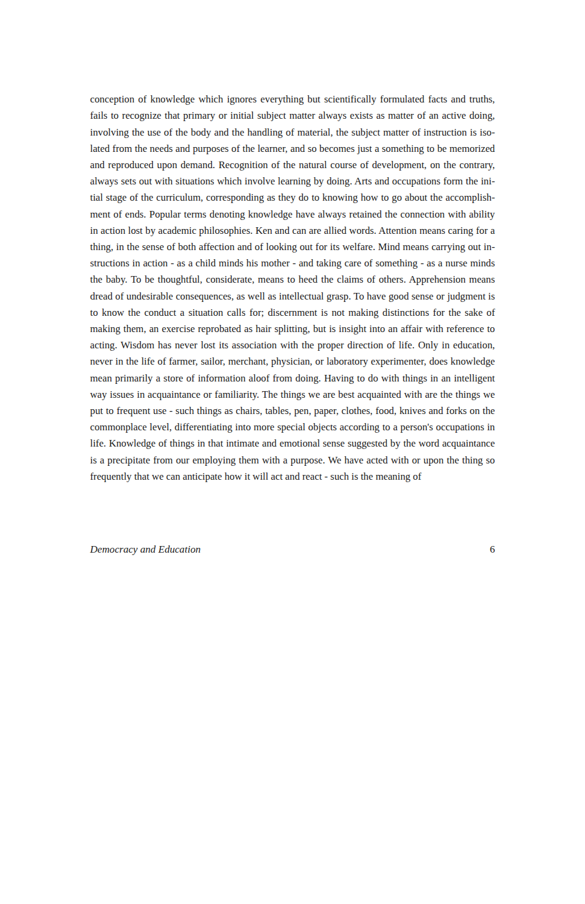conception of knowledge which ignores everything but scientifically formulated facts and truths, fails to recognize that primary or initial subject matter always exists as matter of an active doing, involving the use of the body and the handling of material, the subject matter of instruction is isolated from the needs and purposes of the learner, and so becomes just a something to be memorized and reproduced upon demand. Recognition of the natural course of development, on the contrary, always sets out with situations which involve learning by doing. Arts and occupations form the initial stage of the curriculum, corresponding as they do to knowing how to go about the accomplishment of ends. Popular terms denoting knowledge have always retained the connection with ability in action lost by academic philosophies. Ken and can are allied words. Attention means caring for a thing, in the sense of both affection and of looking out for its welfare. Mind means carrying out instructions in action - as a child minds his mother - and taking care of something - as a nurse minds the baby. To be thoughtful, considerate, means to heed the claims of others. Apprehension means dread of undesirable consequences, as well as intellectual grasp. To have good sense or judgment is to know the conduct a situation calls for; discernment is not making distinctions for the sake of making them, an exercise reprobated as hair splitting, but is insight into an affair with reference to acting. Wisdom has never lost its association with the proper direction of life. Only in education, never in the life of farmer, sailor, merchant, physician, or laboratory experimenter, does knowledge mean primarily a store of information aloof from doing. Having to do with things in an intelligent way issues in acquaintance or familiarity. The things we are best acquainted with are the things we put to frequent use - such things as chairs, tables, pen, paper, clothes, food, knives and forks on the commonplace level, differentiating into more special objects according to a person's occupations in life. Knowledge of things in that intimate and emotional sense suggested by the word acquaintance is a precipitate from our employing them with a purpose. We have acted with or upon the thing so frequently that we can anticipate how it will act and react - such is the meaning of
Democracy and Education 6